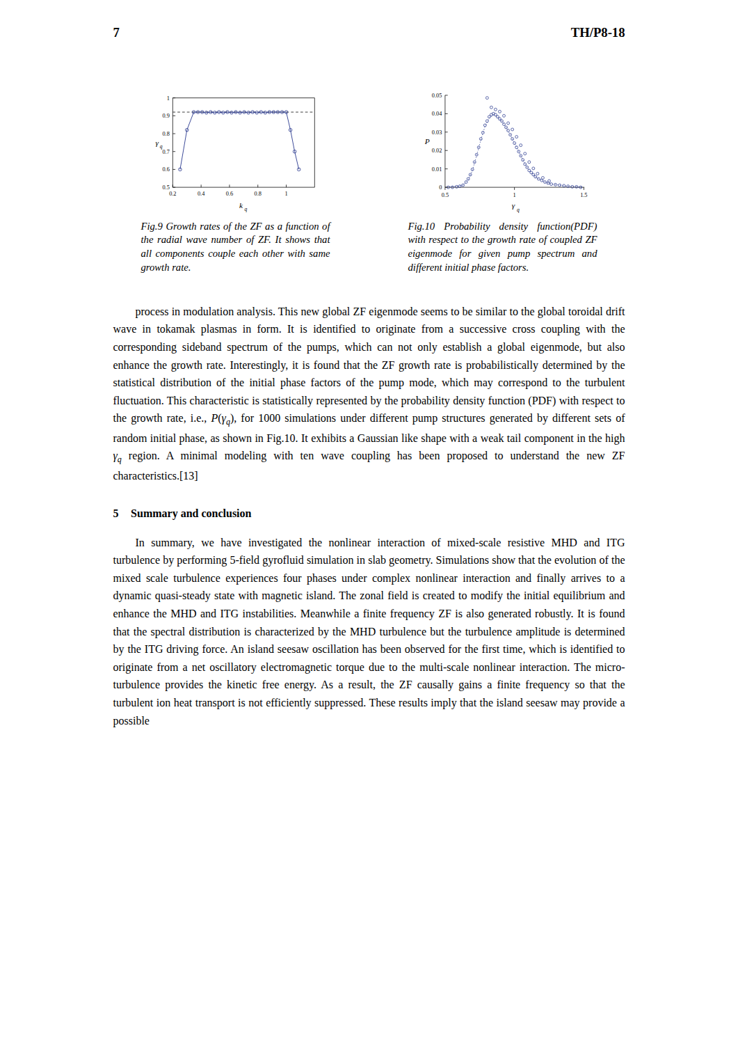7 TH/P8-18
0.5 0.6 0.7 0.8 0.9 1 0.2 0.4 0.6 0.8 1 γ q k q
Fig.9 Growth rates of the ZF as a function of the radial wave number of ZF. It shows that all components couple each other with same growth rate.
0 0.01 0.02 0.03 0.04 0.05 0.5 1 1.5 P γ q
Fig.10 Probability density function(PDF) with respect to the growth rate of coupled ZF eigenmode for given pump spectrum and different initial phase factors.
process in modulation analysis. This new global ZF eigenmode seems to be similar to the global toroidal drift wave in tokamak plasmas in form. It is identified to originate from a successive cross coupling with the corresponding sideband spectrum of the pumps, which can not only establish a global eigenmode, but also enhance the growth rate. Interestingly, it is found that the ZF growth rate is probabilistically determined by the statistical distribution of the initial phase factors of the pump mode, which may correspond to the turbulent fluctuation. This characteristic is statistically represented by the probability density function (PDF) with respect to the growth rate, i.e., P(γq), for 1000 simulations under different pump structures generated by different sets of random initial phase, as shown in Fig.10. It exhibits a Gaussian like shape with a weak tail component in the high γq region. A minimal modeling with ten wave coupling has been proposed to understand the new ZF characteristics.[13]
5 Summary and conclusion
In summary, we have investigated the nonlinear interaction of mixed-scale resistive MHD and ITG turbulence by performing 5-field gyrofluid simulation in slab geometry. Simulations show that the evolution of the mixed scale turbulence experiences four phases under complex nonlinear interaction and finally arrives to a dynamic quasi-steady state with magnetic island. The zonal field is created to modify the initial equilibrium and enhance the MHD and ITG instabilities. Meanwhile a finite frequency ZF is also generated robustly. It is found that the spectral distribution is characterized by the MHD turbulence but the turbulence amplitude is determined by the ITG driving force. An island seesaw oscillation has been observed for the first time, which is identified to originate from a net oscillatory electromagnetic torque due to the multi-scale nonlinear interaction. The micro-turbulence provides the kinetic free energy. As a result, the ZF causally gains a finite frequency so that the turbulent ion heat transport is not efficiently suppressed. These results imply that the island seesaw may provide a possible